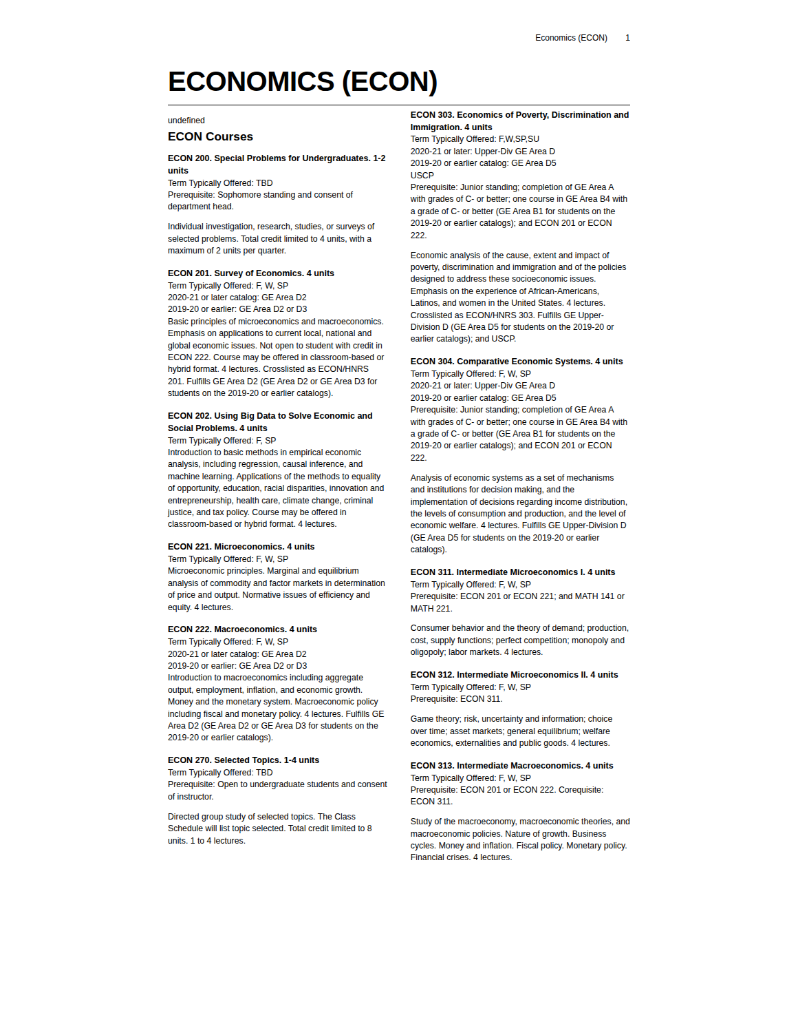Economics (ECON)1
ECONOMICS (ECON)
undefined
ECON Courses
ECON 200. Special Problems for Undergraduates. 1-2 units
Term Typically Offered: TBD
Prerequisite: Sophomore standing and consent of department head.
Individual investigation, research, studies, or surveys of selected problems. Total credit limited to 4 units, with a maximum of 2 units per quarter.
ECON 201. Survey of Economics. 4 units
Term Typically Offered: F, W, SP
2020-21 or later catalog: GE Area D2
2019-20 or earlier: GE Area D2 or D3
Basic principles of microeconomics and macroeconomics. Emphasis on applications to current local, national and global economic issues. Not open to student with credit in ECON 222. Course may be offered in classroom-based or hybrid format. 4 lectures. Crosslisted as ECON/HNRS 201. Fulfills GE Area D2 (GE Area D2 or GE Area D3 for students on the 2019-20 or earlier catalogs).
ECON 202. Using Big Data to Solve Economic and Social Problems. 4 units
Term Typically Offered: F, SP
Introduction to basic methods in empirical economic analysis, including regression, causal inference, and machine learning. Applications of the methods to equality of opportunity, education, racial disparities, innovation and entrepreneurship, health care, climate change, criminal justice, and tax policy. Course may be offered in classroom-based or hybrid format. 4 lectures.
ECON 221. Microeconomics. 4 units
Term Typically Offered: F, W, SP
Microeconomic principles. Marginal and equilibrium analysis of commodity and factor markets in determination of price and output. Normative issues of efficiency and equity. 4 lectures.
ECON 222. Macroeconomics. 4 units
Term Typically Offered: F, W, SP
2020-21 or later catalog: GE Area D2
2019-20 or earlier: GE Area D2 or D3
Introduction to macroeconomics including aggregate output, employment, inflation, and economic growth. Money and the monetary system. Macroeconomic policy including fiscal and monetary policy. 4 lectures. Fulfills GE Area D2 (GE Area D2 or GE Area D3 for students on the 2019-20 or earlier catalogs).
ECON 270. Selected Topics. 1-4 units
Term Typically Offered: TBD
Prerequisite: Open to undergraduate students and consent of instructor.
Directed group study of selected topics. The Class Schedule will list topic selected. Total credit limited to 8 units. 1 to 4 lectures.
ECON 303. Economics of Poverty, Discrimination and Immigration. 4 units
Term Typically Offered: F,W,SP,SU
2020-21 or later: Upper-Div GE Area D
2019-20 or earlier catalog: GE Area D5
USCP
Prerequisite: Junior standing; completion of GE Area A with grades of C- or better; one course in GE Area B4 with a grade of C- or better (GE Area B1 for students on the 2019-20 or earlier catalogs); and ECON 201 or ECON 222.
Economic analysis of the cause, extent and impact of poverty, discrimination and immigration and of the policies designed to address these socioeconomic issues. Emphasis on the experience of African-Americans, Latinos, and women in the United States. 4 lectures. Crosslisted as ECON/HNRS 303. Fulfills GE Upper-Division D (GE Area D5 for students on the 2019-20 or earlier catalogs); and USCP.
ECON 304. Comparative Economic Systems. 4 units
Term Typically Offered: F, W, SP
2020-21 or later: Upper-Div GE Area D
2019-20 or earlier catalog: GE Area D5
Prerequisite: Junior standing; completion of GE Area A with grades of C- or better; one course in GE Area B4 with a grade of C- or better (GE Area B1 for students on the 2019-20 or earlier catalogs); and ECON 201 or ECON 222.
Analysis of economic systems as a set of mechanisms and institutions for decision making, and the implementation of decisions regarding income distribution, the levels of consumption and production, and the level of economic welfare. 4 lectures. Fulfills GE Upper-Division D (GE Area D5 for students on the 2019-20 or earlier catalogs).
ECON 311. Intermediate Microeconomics I. 4 units
Term Typically Offered: F, W, SP
Prerequisite: ECON 201 or ECON 221; and MATH 141 or MATH 221.
Consumer behavior and the theory of demand; production, cost, supply functions; perfect competition; monopoly and oligopoly; labor markets. 4 lectures.
ECON 312. Intermediate Microeconomics II. 4 units
Term Typically Offered: F, W, SP
Prerequisite: ECON 311.
Game theory; risk, uncertainty and information; choice over time; asset markets; general equilibrium; welfare economics, externalities and public goods. 4 lectures.
ECON 313. Intermediate Macroeconomics. 4 units
Term Typically Offered: F, W, SP
Prerequisite: ECON 201 or ECON 222. Corequisite: ECON 311.
Study of the macroeconomy, macroeconomic theories, and macroeconomic policies. Nature of growth. Business cycles. Money and inflation. Fiscal policy. Monetary policy. Financial crises. 4 lectures.